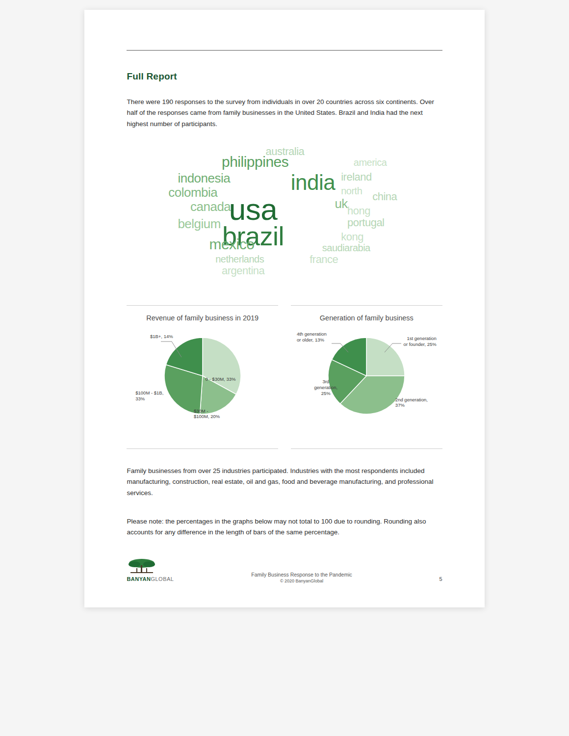Full Report
There were 190 responses to the survey from individuals in over 20 countries across six continents. Over half of the responses came from family businesses in the United States. Brazil and India had the next highest number of participants.
australia philippines america indonesia india ireland colombia north usa canada uk china hong belgium brazil portugal kong mexico saudiarabia france netherlands argentina
Revenue of family business in 2019
$1B+, 14%
$100M - $1B,
33%
$30M -
$100M, 20%
0 - $30M, 33%
Generation of family business
4th generation
or older, 13%
1st generation
or founder, 25%
3rd
generation,
25%
2nd generation,
37%
Family businesses from over 25 industries participated. Industries with the most respondents included manufacturing, construction, real estate, oil and gas, food and beverage manufacturing, and professional services.
Please note: the percentages in the graphs below may not total to 100 due to rounding. Rounding also accounts for any difference in the length of bars of the same percentage.
BANYAN GLOBAL
Family Business Response to the Pandemic
© 2020 BanyanGlobal
5